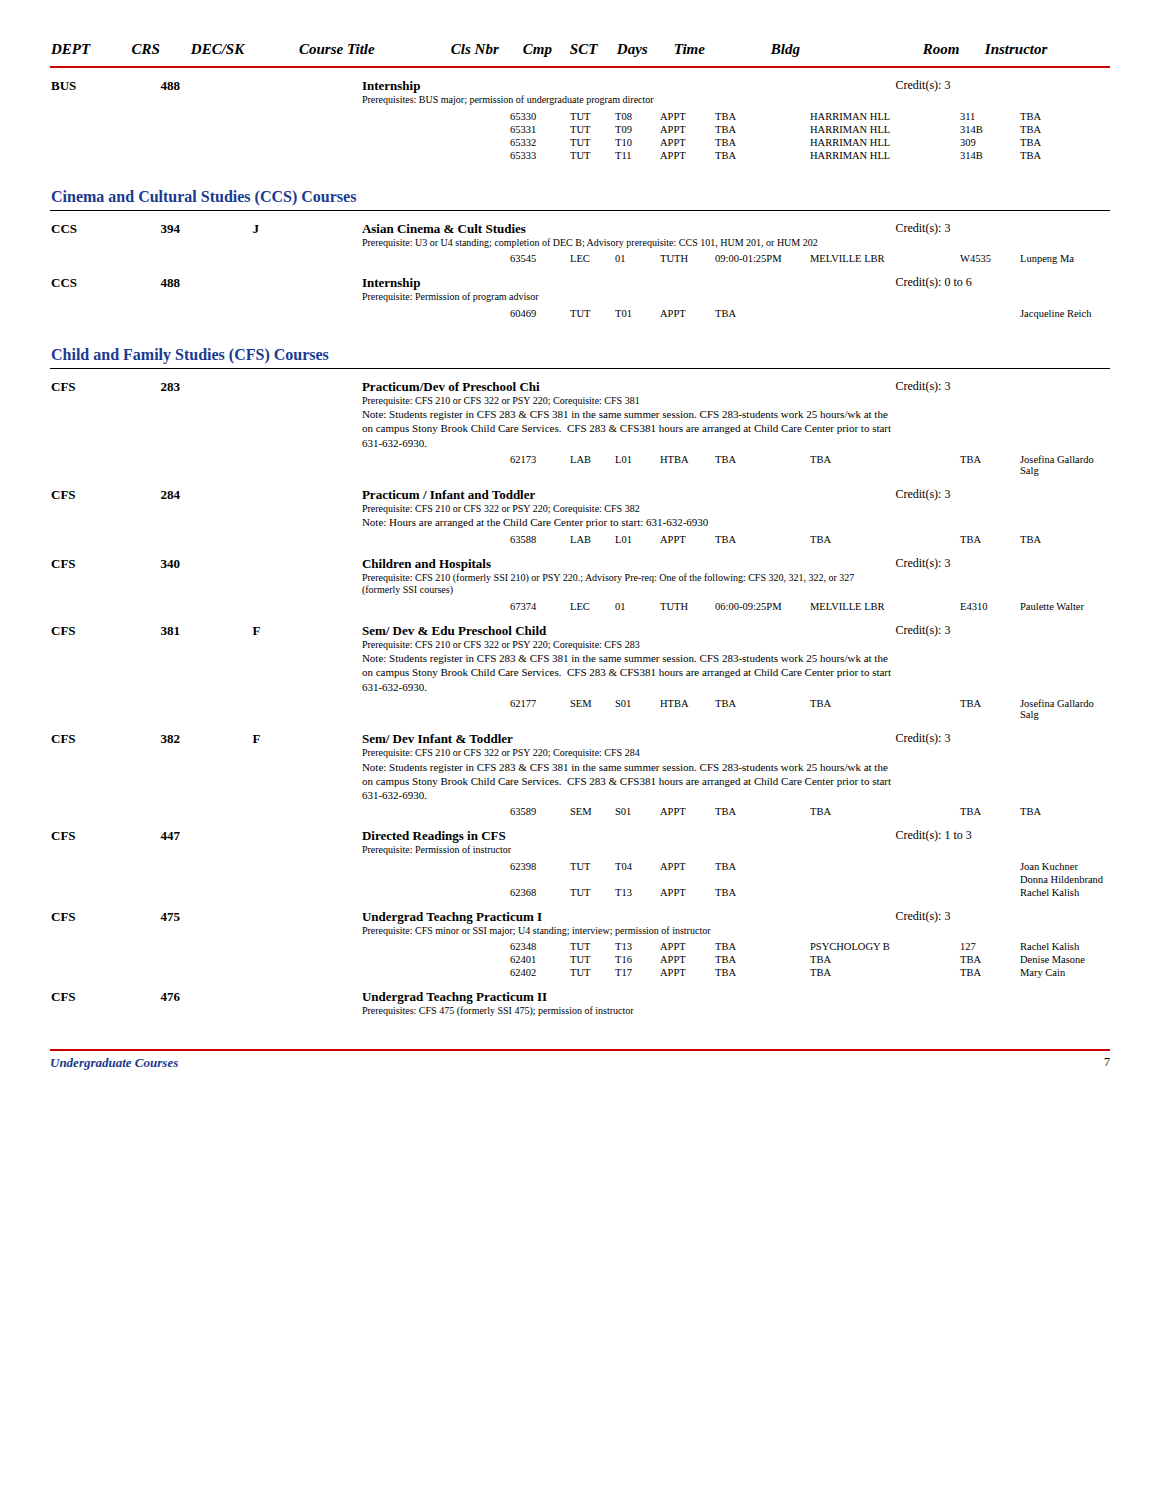| DEPT | CRS | DEC/SK | Course Title | Cls Nbr | Cmp | SCT | Days | Time | Bldg | Room | Instructor |
| BUS | 488 | | Internship Prerequisites: BUS major; permission of undergraduate program director | Credit(s): 3 |
| | 65330 | TUT | T08 | APPT | TBA | HARRIMAN HLL | 311 | TBA |
| | 65331 | TUT | T09 | APPT | TBA | HARRIMAN HLL | 314B | TBA |
| | 65332 | TUT | T10 | APPT | TBA | HARRIMAN HLL | 309 | TBA |
| | 65333 | TUT | T11 | APPT | TBA | HARRIMAN HLL | 314B | TBA |
| Cinema and Cultural Studies (CCS) Courses |
| CCS | 394 | J | Asian Cinema & Cult Studies Prerequisite: U3 or U4 standing; completion of DEC B; Advisory prerequisite: CCS 101, HUM 201, or HUM 202 | Credit(s): 3 |
| | 63545 | LEC | 01 | TUTH | 09:00-01:25PM | MELVILLE LBR | W4535 | Lunpeng Ma |
| CCS | 488 | | Internship Prerequisite: Permission of program advisor | Credit(s): 0 to 6 |
| | 60469 | TUT | T01 | APPT | TBA | | | Jacqueline Reich |
| Child and Family Studies (CFS) Courses |
| CFS | 283 | | Practicum/Dev of Preschool Chi Prerequisite: CFS 210 or CFS 322 or PSY 220; Corequisite: CFS 381 Note: Students register in CFS 283 & CFS 381 in the same summer session. CFS 283-students work 25 hours/wk at the on campus Stony Brook Child Care Services. CFS 283 & CFS381 hours are arranged at Child Care Center prior to start 631-632-6930. | Credit(s): 3 |
| | 62173 | LAB | L01 | HTBA | TBA | TBA | TBA | Josefina Gallardo Salg |
| CFS | 284 | | Practicum / Infant and Toddler Prerequisite: CFS 210 or CFS 322 or PSY 220; Corequisite: CFS 382 Note: Hours are arranged at the Child Care Center prior to start: 631-632-6930 | Credit(s): 3 |
| | 63588 | LAB | L01 | APPT | TBA | TBA | TBA | TBA |
| CFS | 340 | | Children and Hospitals Prerequisite: CFS 210 (formerly SSI 210) or PSY 220.; Advisory Pre-req: One of the following: CFS 320, 321, 322, or 327 (formerly SSI courses) | Credit(s): 3 |
| | 67374 | LEC | 01 | TUTH | 06:00-09:25PM | MELVILLE LBR | E4310 | Paulette Walter |
| CFS | 381 | F | Sem/ Dev & Edu Preschool Child Prerequisite: CFS 210 or CFS 322 or PSY 220; Corequisite: CFS 283 Note: Students register in CFS 283 & CFS 381 in the same summer session. CFS 283-students work 25 hours/wk at the on campus Stony Brook Child Care Services. CFS 283 & CFS381 hours are arranged at Child Care Center prior to start 631-632-6930. | Credit(s): 3 |
| | 62177 | SEM | S01 | HTBA | TBA | TBA | TBA | Josefina Gallardo Salg |
| CFS | 382 | F | Sem/ Dev Infant & Toddler Prerequisite: CFS 210 or CFS 322 or PSY 220; Corequisite: CFS 284 Note: Students register in CFS 283 & CFS 381 in the same summer session. CFS 283-students work 25 hours/wk at the on campus Stony Brook Child Care Services. CFS 283 & CFS381 hours are arranged at Child Care Center prior to start 631-632-6930. | Credit(s): 3 |
| | 63589 | SEM | S01 | APPT | TBA | TBA | TBA | TBA |
| CFS | 447 | | Directed Readings in CFS Prerequisite: Permission of instructor | Credit(s): 1 to 3 |
| | 62398 | TUT | T04 | APPT | TBA | | | Joan Kuchner |
| | | | | | | | | Donna Hildenbrand |
| | 62368 | TUT | T13 | APPT | TBA | | | Rachel Kalish |
| CFS | 475 | | Undergrad Teachng Practicum I Prerequisite: CFS minor or SSI major; U4 standing; interview; permission of instructor | Credit(s): 3 |
| | 62348 | TUT | T13 | APPT | TBA | PSYCHOLOGY B | 127 | Rachel Kalish |
| | 62401 | TUT | T16 | APPT | TBA | TBA | TBA | Denise Masone |
| | 62402 | TUT | T17 | APPT | TBA | TBA | TBA | Mary Cain |
| CFS | 476 | | Undergrad Teachng Practicum II Prerequisites: CFS 475 (formerly SSI 475); permission of instructor | |
Undergraduate Courses 7